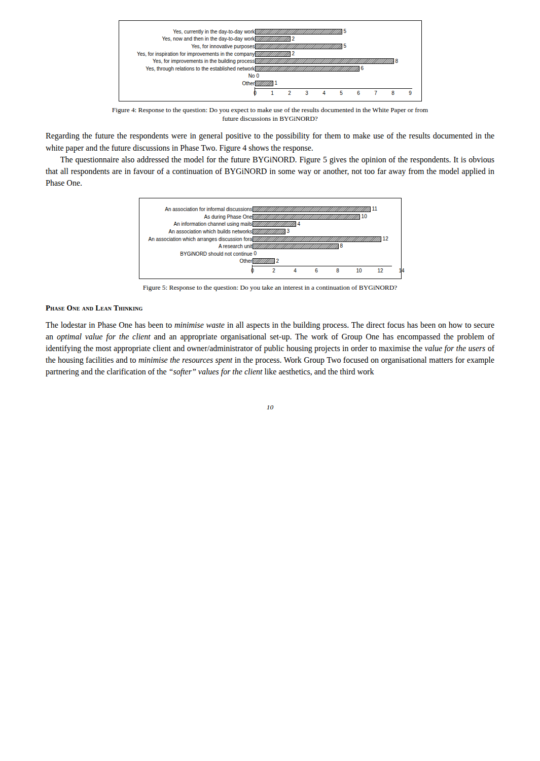| Yes, currently in the day-to-day work | 5 |
| Yes, now and then in the day-to-day work | 2 |
| Yes, for innovative purposes | 5 |
| Yes, for inspiration for improvements in the company | 2 |
| Yes, for improvements in the building process | 8 |
| Yes, through relations to the established network | 6 |
| No | 0 |
| Other | 1 |
| | 0 1 2 3 4 5 6 7 8 9 |
Figure 4: Response to the question: Do you expect to make use of the results documented in the White Paper or from future discussions in BYGiNORD?
Regarding the future the respondents were in general positive to the possibility for them to make use of the results documented in the white paper and the future discussions in Phase Two. Figure 4 shows the response.
The questionnaire also addressed the model for the future BYGiNORD. Figure 5 gives the opinion of the respondents. It is obvious that all respondents are in favour of a continuation of BYGiNORD in some way or another, not too far away from the model applied in Phase One.
| An association for informal discussions | 11 |
| As during Phase One | 10 |
| An information channel using mails | 4 |
| An association which builds networks | 3 |
| An association which arranges discussion fora | 12 |
| A research unit | 8 |
| BYGiNORD should not continue | 0 |
| Other | 2 |
| | 0 2 4 6 8 10 12 14 |
Figure 5: Response to the question: Do you take an interest in a continuation of BYGiNORD?
Phase One and Lean Thinking
The lodestar in Phase One has been to minimise waste in all aspects in the building process. The direct focus has been on how to secure an optimal value for the client and an appropriate organisational set-up. The work of Group One has encompassed the problem of identifying the most appropriate client and owner/administrator of public housing projects in order to maximise the value for the users of the housing facilities and to minimise the resources spent in the process. Work Group Two focused on organisational matters for example partnering and the clarification of the “softer” values for the client like aesthetics, and the third work
10